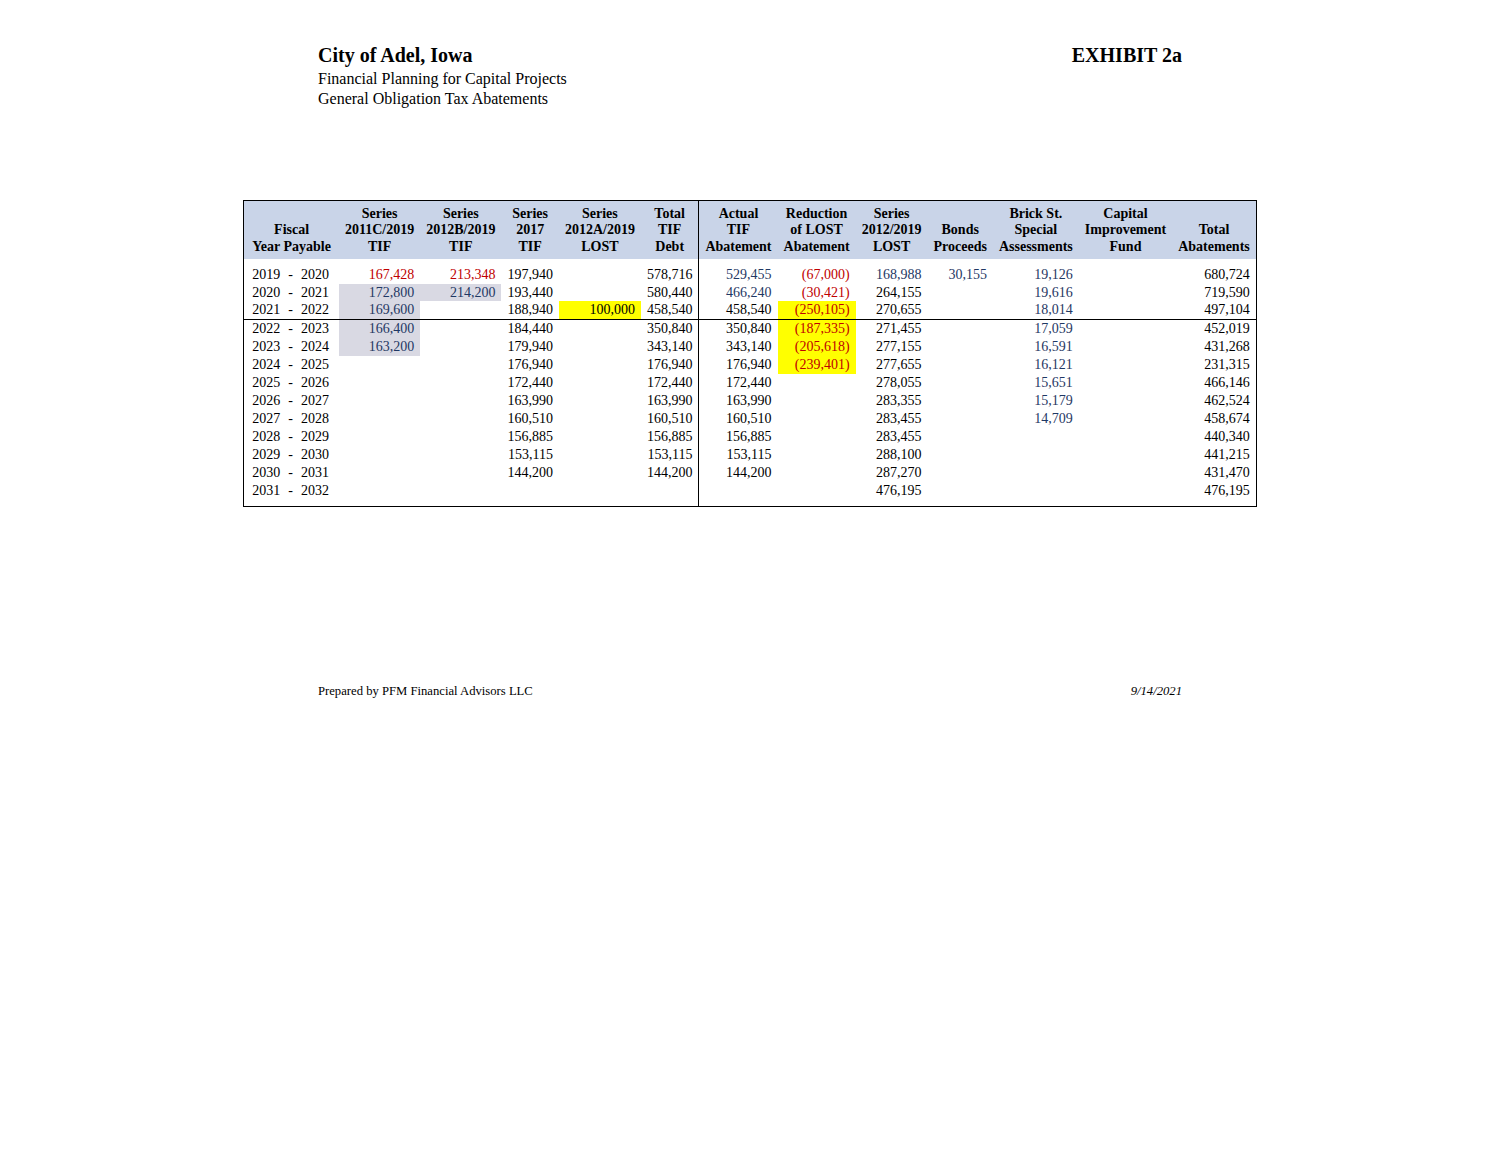City of Adel, Iowa
Financial Planning for Capital Projects
General Obligation Tax Abatements
EXHIBIT 2a
| | Series | Series | Series | Series | Total | Actual | Reduction | Series | | Brick St. | Capital | |
| --- | --- | --- | --- | --- | --- | --- | --- | --- | --- | --- | --- | --- |
| Fiscal | 2011C/2019 | 2012B/2019 | 2017 | 2012A/2019 | TIF | TIF | of LOST | 2012/2019 | Bonds | Special | Improvement | Total |
| Year Payable | TIF | TIF | TIF | LOST | Debt | Abatement | Abatement | LOST | Proceeds | Assessments | Fund | Abatements |
| 2019 | - | 2020 | 167,428 | 213,348 | 197,940 | | 578,716 | 529,455 | (67,000) | 168,988 | 30,155 | 19,126 | | 680,724 |
| 2020 | - | 2021 | 172,800 | 214,200 | 193,440 | | 580,440 | 466,240 | (30,421) | 264,155 | | 19,616 | | 719,590 |
| 2021 | - | 2022 | 169,600 | | 188,940 | 100,000 | 458,540 | 458,540 | (250,105) | 270,655 | | 18,014 | | 497,104 |
| 2022 | - | 2023 | 166,400 | | 184,440 | | 350,840 | 350,840 | (187,335) | 271,455 | | 17,059 | | 452,019 |
| 2023 | - | 2024 | 163,200 | | 179,940 | | 343,140 | 343,140 | (205,618) | 277,155 | | 16,591 | | 431,268 |
| 2024 | - | 2025 | | | 176,940 | | 176,940 | 176,940 | (239,401) | 277,655 | | 16,121 | | 231,315 |
| 2025 | - | 2026 | | | 172,440 | | 172,440 | 172,440 | | 278,055 | | 15,651 | | 466,146 |
| 2026 | - | 2027 | | | 163,990 | | 163,990 | 163,990 | | 283,355 | | 15,179 | | 462,524 |
| 2027 | - | 2028 | | | 160,510 | | 160,510 | 160,510 | | 283,455 | | 14,709 | | 458,674 |
| 2028 | - | 2029 | | | 156,885 | | 156,885 | 156,885 | | 283,455 | | | | 440,340 |
| 2029 | - | 2030 | | | 153,115 | | 153,115 | 153,115 | | 288,100 | | | | 441,215 |
| 2030 | - | 2031 | | | 144,200 | | 144,200 | 144,200 | | 287,270 | | | | 431,470 |
| 2031 | - | 2032 | | | | | | | | 476,195 | | | | 476,195 |
Prepared by PFM Financial Advisors LLC
9/14/2021